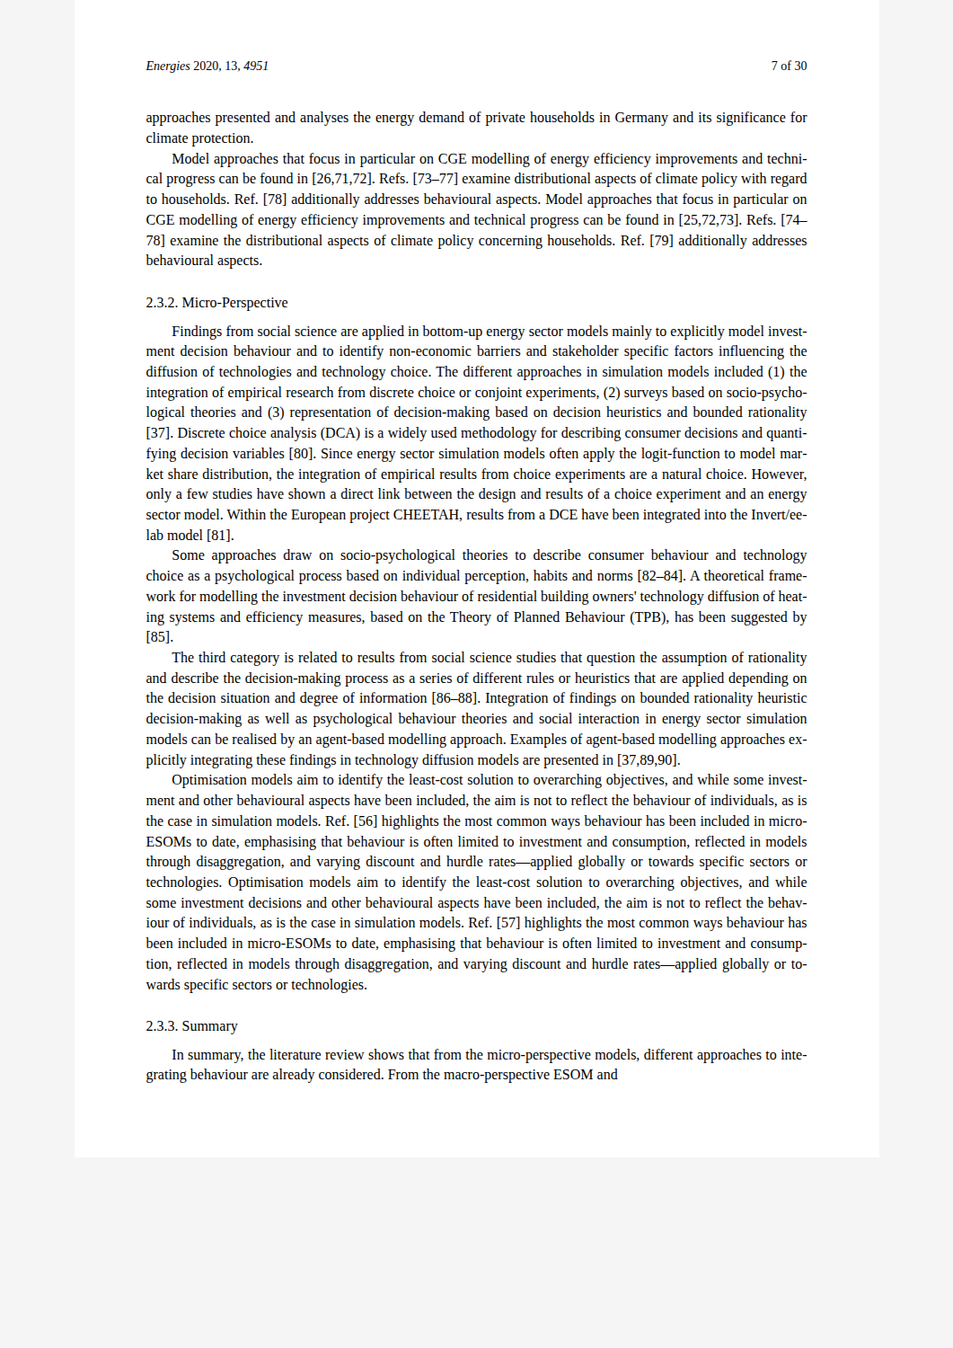Energies 2020, 13, 4951 7 of 30
approaches presented and analyses the energy demand of private households in Germany and its significance for climate protection.
Model approaches that focus in particular on CGE modelling of energy efficiency improvements and technical progress can be found in [26,71,72]. Refs. [73–77] examine distributional aspects of climate policy with regard to households. Ref. [78] additionally addresses behavioural aspects. Model approaches that focus in particular on CGE modelling of energy efficiency improvements and technical progress can be found in [25,72,73]. Refs. [74–78] examine the distributional aspects of climate policy concerning households. Ref. [79] additionally addresses behavioural aspects.
2.3.2. Micro-Perspective
Findings from social science are applied in bottom-up energy sector models mainly to explicitly model investment decision behaviour and to identify non-economic barriers and stakeholder specific factors influencing the diffusion of technologies and technology choice. The different approaches in simulation models included (1) the integration of empirical research from discrete choice or conjoint experiments, (2) surveys based on socio-psychological theories and (3) representation of decision-making based on decision heuristics and bounded rationality [37]. Discrete choice analysis (DCA) is a widely used methodology for describing consumer decisions and quantifying decision variables [80]. Since energy sector simulation models often apply the logit-function to model market share distribution, the integration of empirical results from choice experiments are a natural choice. However, only a few studies have shown a direct link between the design and results of a choice experiment and an energy sector model. Within the European project CHEETAH, results from a DCE have been integrated into the Invert/ee-lab model [81].
Some approaches draw on socio-psychological theories to describe consumer behaviour and technology choice as a psychological process based on individual perception, habits and norms [82–84]. A theoretical framework for modelling the investment decision behaviour of residential building owners' technology diffusion of heating systems and efficiency measures, based on the Theory of Planned Behaviour (TPB), has been suggested by [85].
The third category is related to results from social science studies that question the assumption of rationality and describe the decision-making process as a series of different rules or heuristics that are applied depending on the decision situation and degree of information [86–88]. Integration of findings on bounded rationality heuristic decision-making as well as psychological behaviour theories and social interaction in energy sector simulation models can be realised by an agent-based modelling approach. Examples of agent-based modelling approaches explicitly integrating these findings in technology diffusion models are presented in [37,89,90].
Optimisation models aim to identify the least-cost solution to overarching objectives, and while some investment and other behavioural aspects have been included, the aim is not to reflect the behaviour of individuals, as is the case in simulation models. Ref. [56] highlights the most common ways behaviour has been included in micro-ESOMs to date, emphasising that behaviour is often limited to investment and consumption, reflected in models through disaggregation, and varying discount and hurdle rates—applied globally or towards specific sectors or technologies. Optimisation models aim to identify the least-cost solution to overarching objectives, and while some investment decisions and other behavioural aspects have been included, the aim is not to reflect the behaviour of individuals, as is the case in simulation models. Ref. [57] highlights the most common ways behaviour has been included in micro-ESOMs to date, emphasising that behaviour is often limited to investment and consumption, reflected in models through disaggregation, and varying discount and hurdle rates—applied globally or towards specific sectors or technologies.
2.3.3. Summary
In summary, the literature review shows that from the micro-perspective models, different approaches to integrating behaviour are already considered. From the macro-perspective ESOM and